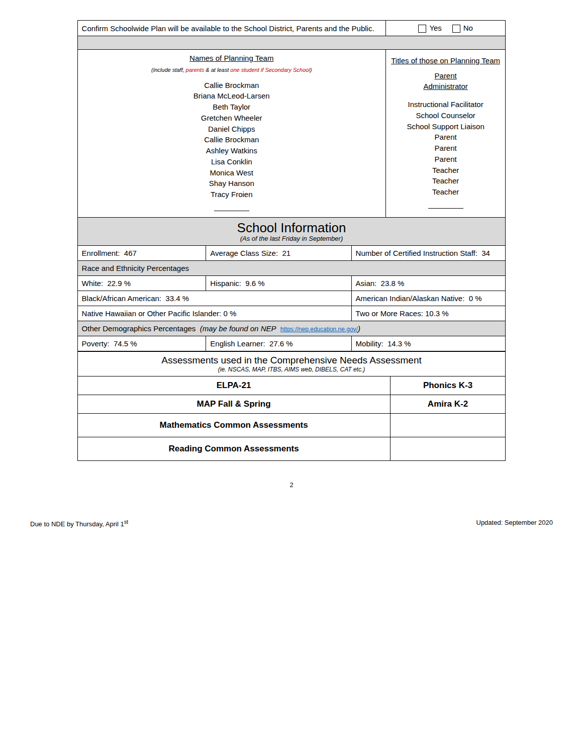| Confirm Schoolwide Plan will be available to the School District, Parents and the Public. | Yes No |
| Names of Planning Team (include staff, parents & at least one student if Secondary School ) Callie Brockman Briana McLeod-Larsen Beth Taylor Gretchen Wheeler Daniel Chipps Callie Brockman Ashley Watkins Lisa Conklin Monica West Shay Hanson Tracy Froien | Titles of those on Planning Team Parent Administrator Instructional Facilitator School Counselor School Support Liaison Parent Parent Parent Teacher Teacher Teacher |
| School Information (As of the last Friday in September) |
| / Enrollment: 467 / Average Class Size: 21 / Number of Certified Instruction Staff: 34 / / Race and Ethnicity Percentages / / White: 22.9 % / Hispanic: 9.6 % / Asian: 23.8 % / / Black/African American: 33.4 % / American Indian/Alaskan Native: 0 % / / Native Hawaiian or Other Pacific Islander: 0 % / Two or More Races: 10.3 % / / Other Demographics Percentages (may be found on NEP https://nep.education.ne.gov/ ) / / Poverty: 74.5 % / English Learner: 27.6 % / Mobility: 14.3 % / |
| Assessments used in the Comprehensive Needs Assessment (ie. NSCAS, MAP, ITBS, AIMS web, DIBELS, CAT etc.) |
| ELPA-21 | Phonics K-3 |
| MAP Fall & Spring | Amira K-2 |
| Mathematics Common Assessments | |
| Reading Common Assessments | |
2
Due to NDE by Thursday, April 1st
Updated: September 2020